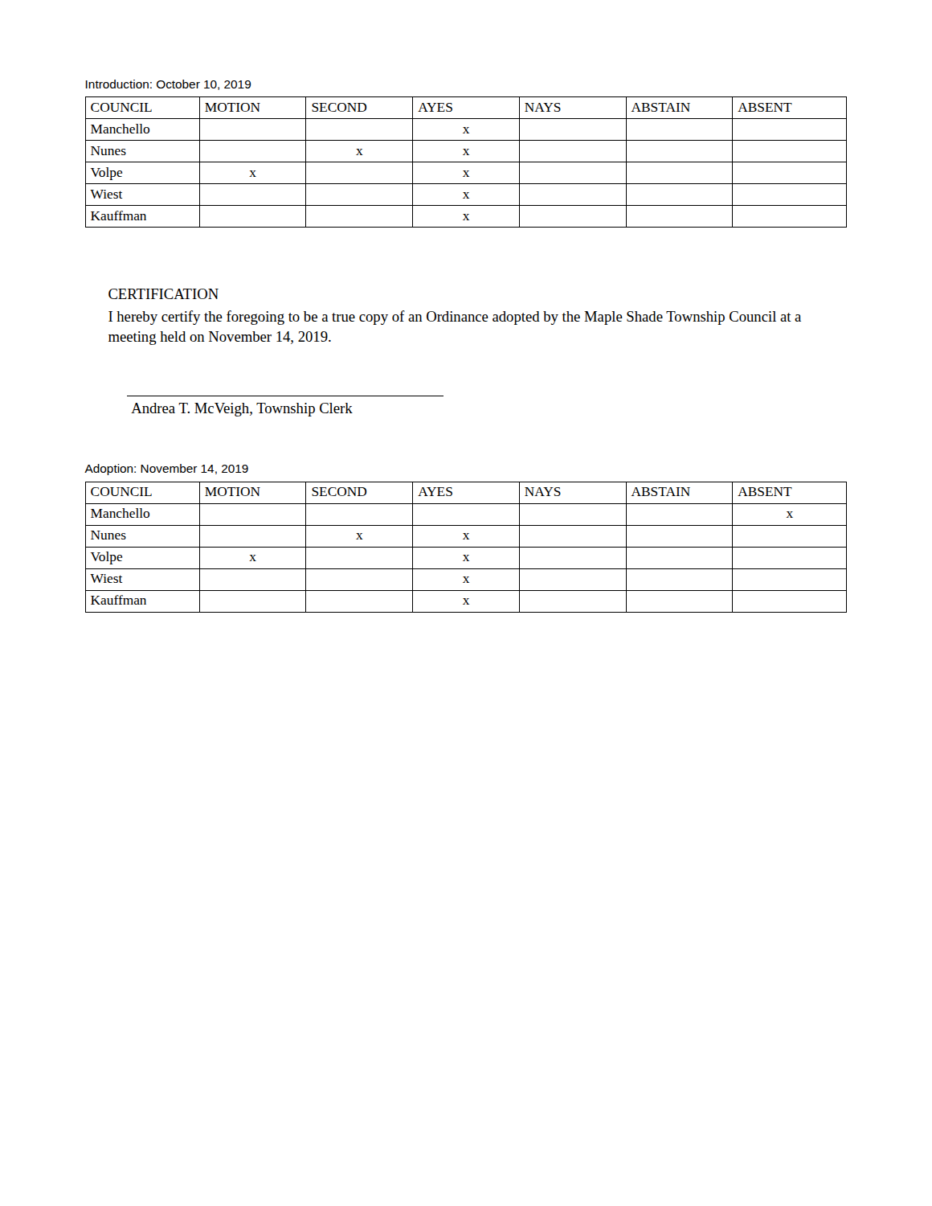Introduction: October 10, 2019
| COUNCIL | MOTION | SECOND | AYES | NAYS | ABSTAIN | ABSENT |
| Manchello | | | x | | | |
| Nunes | | x | x | | | |
| Volpe | x | | x | | | |
| Wiest | | | x | | | |
| Kauffman | | | x | | | |
CERTIFICATION
I hereby certify the foregoing to be a true copy of an Ordinance adopted by the Maple Shade Township Council at a meeting held on November 14, 2019.
Andrea T. McVeigh, Township Clerk
Adoption: November 14, 2019
| COUNCIL | MOTION | SECOND | AYES | NAYS | ABSTAIN | ABSENT |
| Manchello | | | | | | x |
| Nunes | | x | x | | | |
| Volpe | x | | x | | | |
| Wiest | | | x | | | |
| Kauffman | | | x | | | |